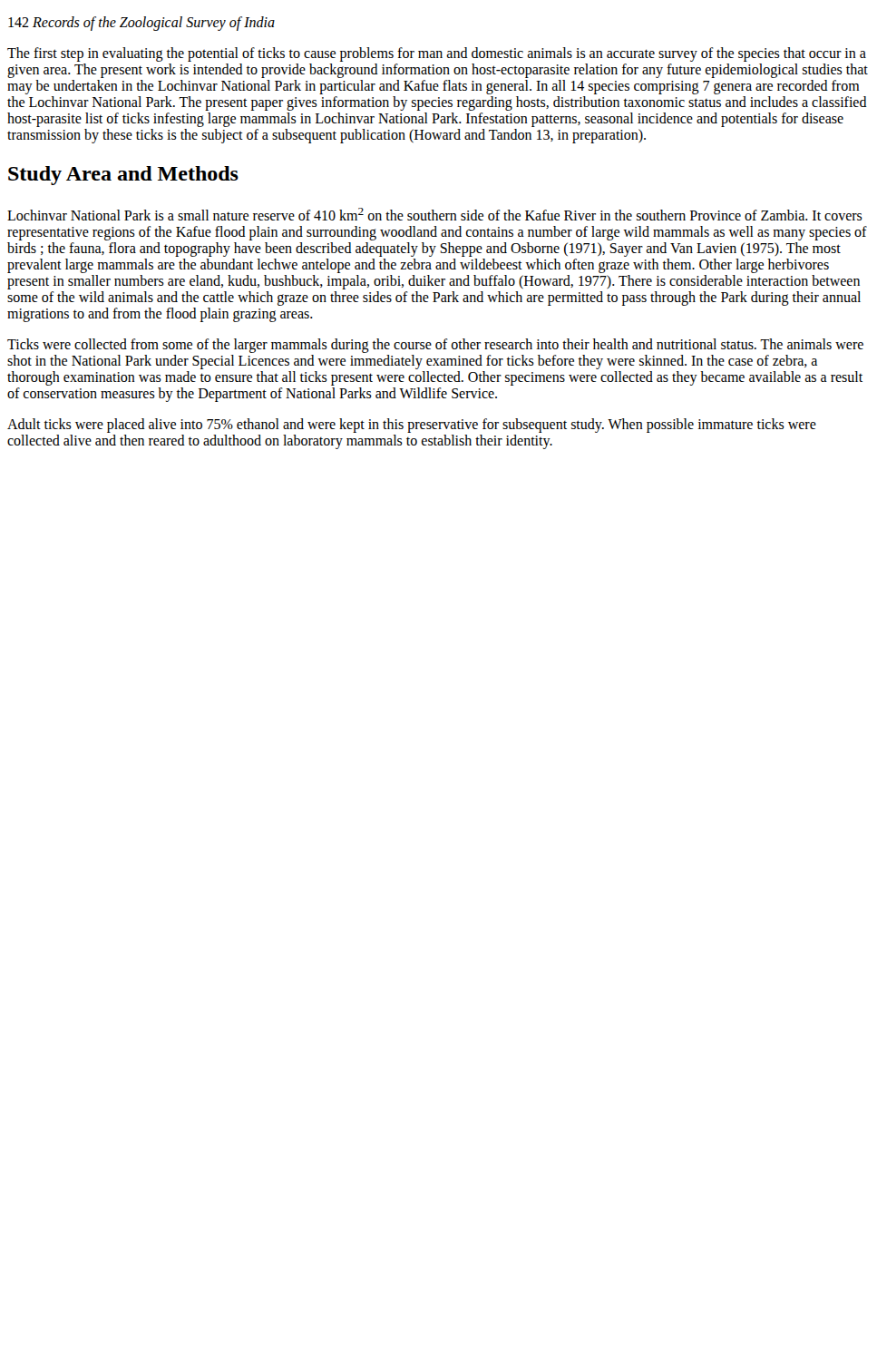142 Records of the Zoological Survey of India
The first step in evaluating the potential of ticks to cause problems for man and domestic animals is an accurate survey of the species that occur in a given area. The present work is intended to provide background information on host-ectoparasite relation for any future epidemiological studies that may be undertaken in the Lochinvar National Park in particular and Kafue flats in general. In all 14 species comprising 7 genera are recorded from the Lochinvar National Park. The present paper gives information by species regarding hosts, distribution taxonomic status and includes a classified host-parasite list of ticks infesting large mammals in Lochinvar National Park. Infestation patterns, seasonal incidence and potentials for disease transmission by these ticks is the subject of a subsequent publication (Howard and Tandon 13, in preparation).
Study Area and Methods
Lochinvar National Park is a small nature reserve of 410 km2 on the southern side of the Kafue River in the southern Province of Zambia. It covers representative regions of the Kafue flood plain and surrounding woodland and contains a number of large wild mammals as well as many species of birds ; the fauna, flora and topography have been described adequately by Sheppe and Osborne (1971), Sayer and Van Lavien (1975). The most prevalent large mammals are the abundant lechwe antelope and the zebra and wildebeest which often graze with them. Other large herbivores present in smaller numbers are eland, kudu, bushbuck, impala, oribi, duiker and buffalo (Howard, 1977). There is considerable interaction between some of the wild animals and the cattle which graze on three sides of the Park and which are permitted to pass through the Park during their annual migrations to and from the flood plain grazing areas.
Ticks were collected from some of the larger mammals during the course of other research into their health and nutritional status. The animals were shot in the National Park under Special Licences and were immediately examined for ticks before they were skinned. In the case of zebra, a thorough examination was made to ensure that all ticks present were collected. Other specimens were collected as they became available as a result of conservation measures by the Department of National Parks and Wildlife Service.
Adult ticks were placed alive into 75% ethanol and were kept in this preservative for subsequent study. When possible immature ticks were collected alive and then reared to adulthood on laboratory mammals to establish their identity.